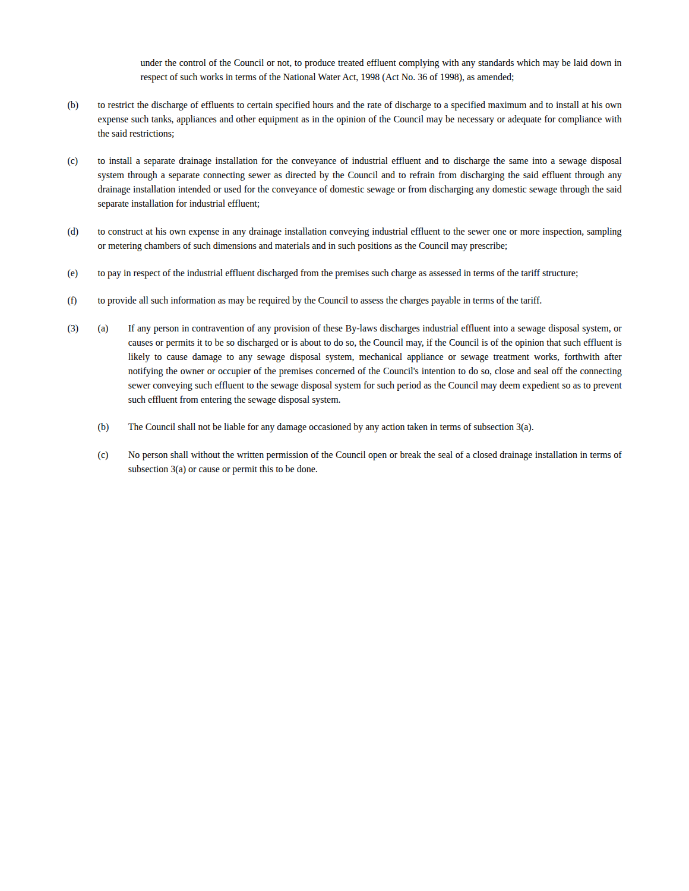under the control of the Council or not, to produce treated effluent complying with any standards which may be laid down in respect of such works in terms of the National Water Act, 1998 (Act No. 36 of 1998), as amended;
(b)
to restrict the discharge of effluents to certain specified hours and the rate of discharge to a specified maximum and to install at his own expense such tanks, appliances and other equipment as in the opinion of the Council may be necessary or adequate for compliance with the said restrictions;
(c)
to install a separate drainage installation for the conveyance of industrial effluent and to discharge the same into a sewage disposal system through a separate connecting sewer as directed by the Council and to refrain from discharging the said effluent through any drainage installation intended or used for the conveyance of domestic sewage or from discharging any domestic sewage through the said separate installation for industrial effluent;
(d)
to construct at his own expense in any drainage installation conveying industrial effluent to the sewer one or more inspection, sampling or metering chambers of such dimensions and materials and in such positions as the Council may prescribe;
(e)
to pay in respect of the industrial effluent discharged from the premises such charge as assessed in terms of the tariff structure;
(f)
to provide all such information as may be required by the Council to assess the charges payable in terms of the tariff.
(3)
(a)
If any person in contravention of any provision of these By-laws discharges industrial effluent into a sewage disposal system, or causes or permits it to be so discharged or is about to do so, the Council may, if the Council is of the opinion that such effluent is likely to cause damage to any sewage disposal system, mechanical appliance or sewage treatment works, forthwith after notifying the owner or occupier of the premises concerned of the Council's intention to do so, close and seal off the connecting sewer conveying such effluent to the sewage disposal system for such period as the Council may deem expedient so as to prevent such effluent from entering the sewage disposal system.
(b)
The Council shall not be liable for any damage occasioned by any action taken in terms of subsection 3(a).
(c)
No person shall without the written permission of the Council open or break the seal of a closed drainage installation in terms of subsection 3(a) or cause or permit this to be done.